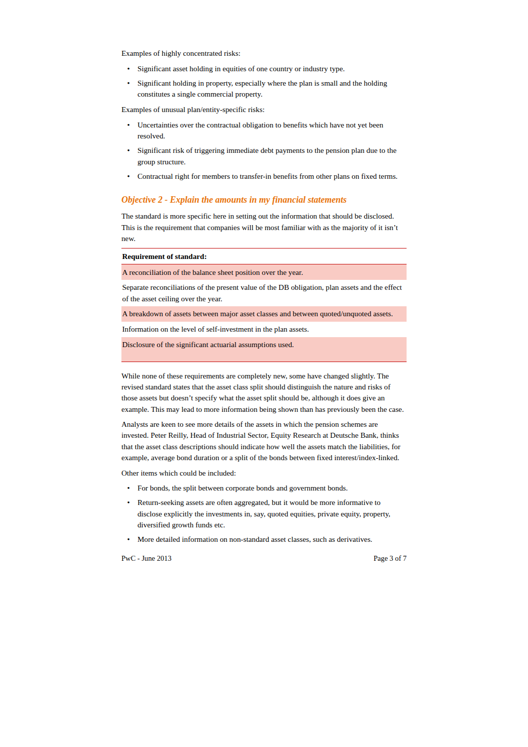Examples of highly concentrated risks:
Significant asset holding in equities of one country or industry type.
Significant holding in property, especially where the plan is small and the holding constitutes a single commercial property.
Examples of unusual plan/entity-specific risks:
Uncertainties over the contractual obligation to benefits which have not yet been resolved.
Significant risk of triggering immediate debt payments to the pension plan due to the group structure.
Contractual right for members to transfer-in benefits from other plans on fixed terms.
Objective 2 - Explain the amounts in my financial statements
The standard is more specific here in setting out the information that should be disclosed. This is the requirement that companies will be most familiar with as the majority of it isn’t new.
| Requirement of standard: |
| A reconciliation of the balance sheet position over the year. |
| Separate reconciliations of the present value of the DB obligation, plan assets and the effect of the asset ceiling over the year. |
| A breakdown of assets between major asset classes and between quoted/unquoted assets. |
| Information on the level of self-investment in the plan assets. |
| Disclosure of the significant actuarial assumptions used. |
While none of these requirements are completely new, some have changed slightly. The revised standard states that the asset class split should distinguish the nature and risks of those assets but doesn’t specify what the asset split should be, although it does give an example. This may lead to more information being shown than has previously been the case.
Analysts are keen to see more details of the assets in which the pension schemes are invested. Peter Reilly, Head of Industrial Sector, Equity Research at Deutsche Bank, thinks that the asset class descriptions should indicate how well the assets match the liabilities, for example, average bond duration or a split of the bonds between fixed interest/index-linked.
Other items which could be included:
For bonds, the split between corporate bonds and government bonds.
Return-seeking assets are often aggregated, but it would be more informative to disclose explicitly the investments in, say, quoted equities, private equity, property, diversified growth funds etc.
More detailed information on non-standard asset classes, such as derivatives.
PwC - June 2013 Page 3 of 7